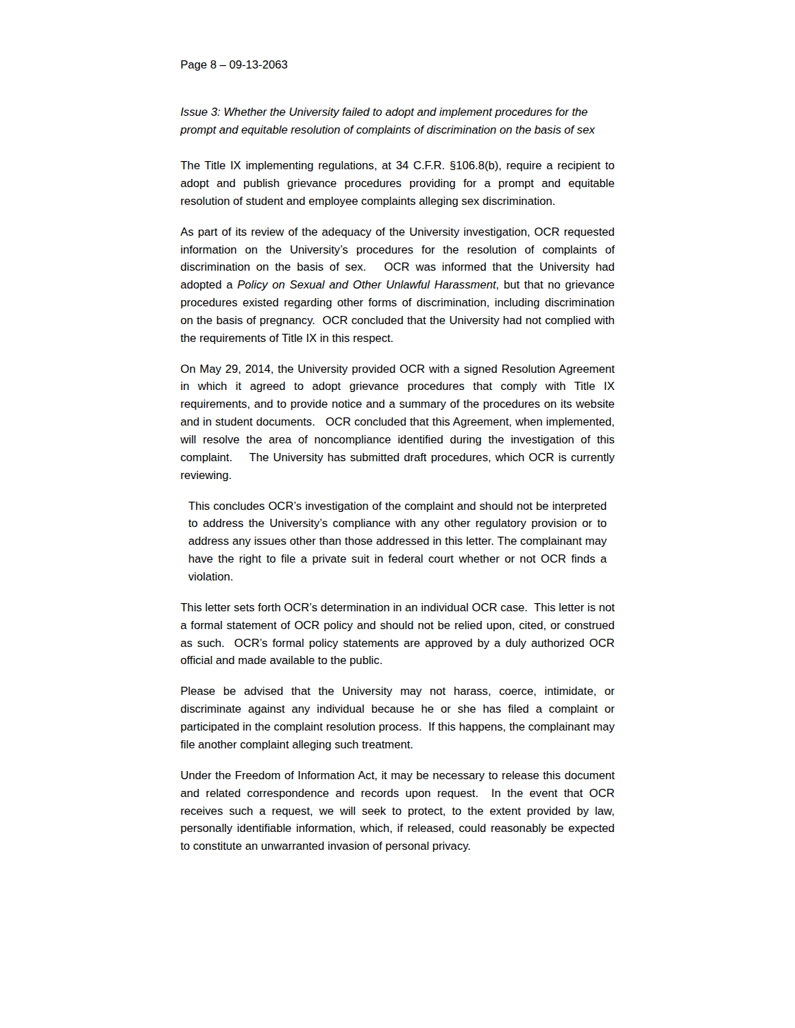Page 8 – 09-13-2063
Issue 3: Whether the University failed to adopt and implement procedures for the prompt and equitable resolution of complaints of discrimination on the basis of sex
The Title IX implementing regulations, at 34 C.F.R. §106.8(b), require a recipient to adopt and publish grievance procedures providing for a prompt and equitable resolution of student and employee complaints alleging sex discrimination.
As part of its review of the adequacy of the University investigation, OCR requested information on the University’s procedures for the resolution of complaints of discrimination on the basis of sex. OCR was informed that the University had adopted a Policy on Sexual and Other Unlawful Harassment, but that no grievance procedures existed regarding other forms of discrimination, including discrimination on the basis of pregnancy. OCR concluded that the University had not complied with the requirements of Title IX in this respect.
On May 29, 2014, the University provided OCR with a signed Resolution Agreement in which it agreed to adopt grievance procedures that comply with Title IX requirements, and to provide notice and a summary of the procedures on its website and in student documents. OCR concluded that this Agreement, when implemented, will resolve the area of noncompliance identified during the investigation of this complaint. The University has submitted draft procedures, which OCR is currently reviewing.
This concludes OCR’s investigation of the complaint and should not be interpreted to address the University’s compliance with any other regulatory provision or to address any issues other than those addressed in this letter. The complainant may have the right to file a private suit in federal court whether or not OCR finds a violation.
This letter sets forth OCR’s determination in an individual OCR case. This letter is not a formal statement of OCR policy and should not be relied upon, cited, or construed as such. OCR’s formal policy statements are approved by a duly authorized OCR official and made available to the public.
Please be advised that the University may not harass, coerce, intimidate, or discriminate against any individual because he or she has filed a complaint or participated in the complaint resolution process. If this happens, the complainant may file another complaint alleging such treatment.
Under the Freedom of Information Act, it may be necessary to release this document and related correspondence and records upon request. In the event that OCR receives such a request, we will seek to protect, to the extent provided by law, personally identifiable information, which, if released, could reasonably be expected to constitute an unwarranted invasion of personal privacy.